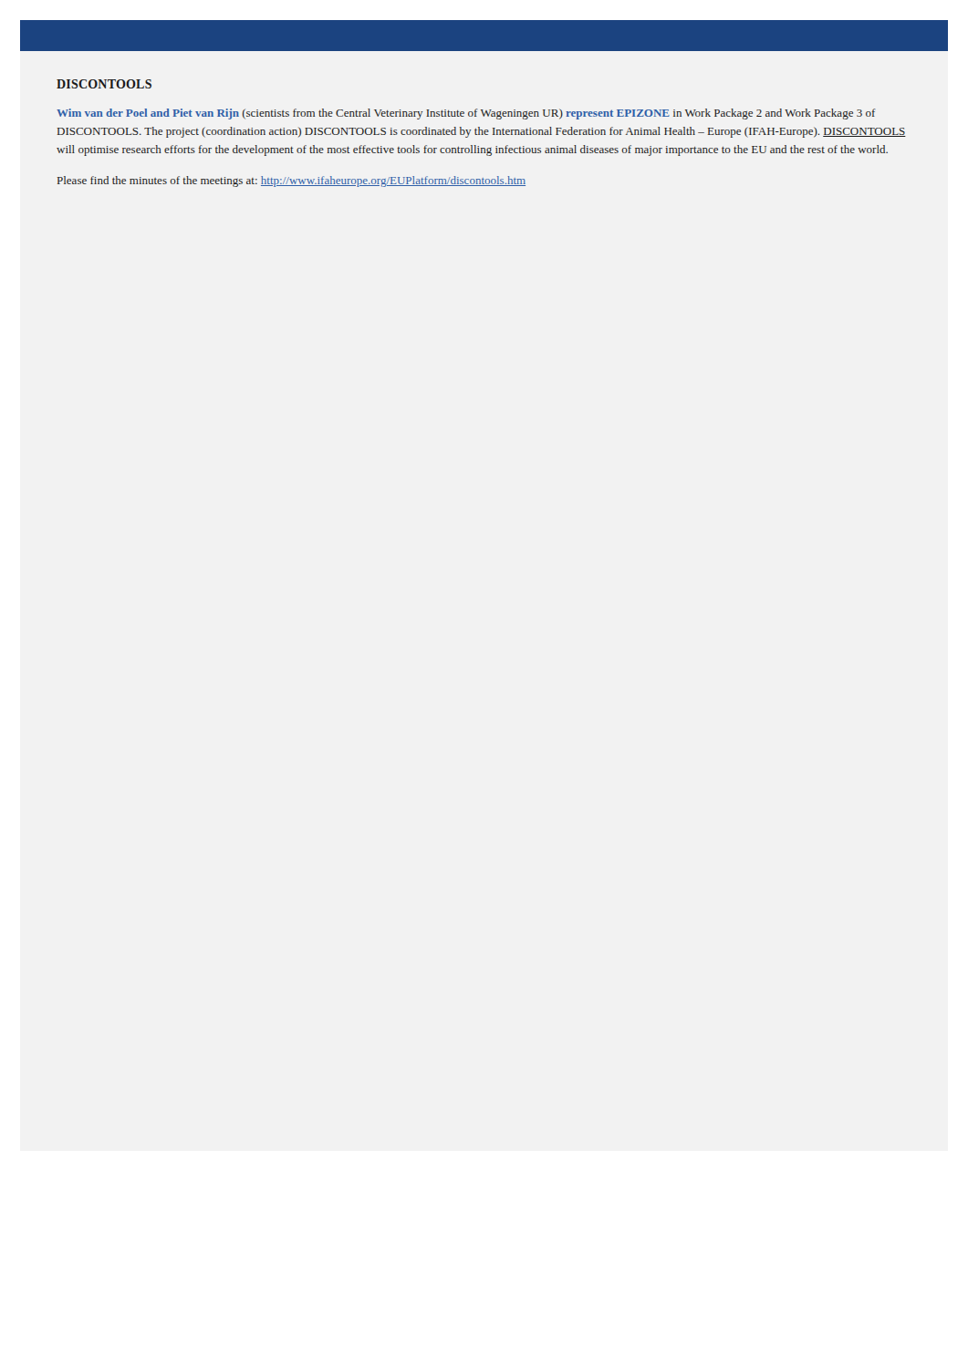DISCONTOOLS
Wim van der Poel and Piet van Rijn (scientists from the Central Veterinary Institute of Wageningen UR) represent EPIZONE in Work Package 2 and Work Package 3 of DISCONTOOLS. The project (coordination action) DISCONTOOLS is coordinated by the International Federation for Animal Health – Europe (IFAH-Europe). DISCONTOOLS will optimise research efforts for the development of the most effective tools for controlling infectious animal diseases of major importance to the EU and the rest of the world.
Please find the minutes of the meetings at: http://www.ifaheurope.org/EUPlatform/discontools.htm